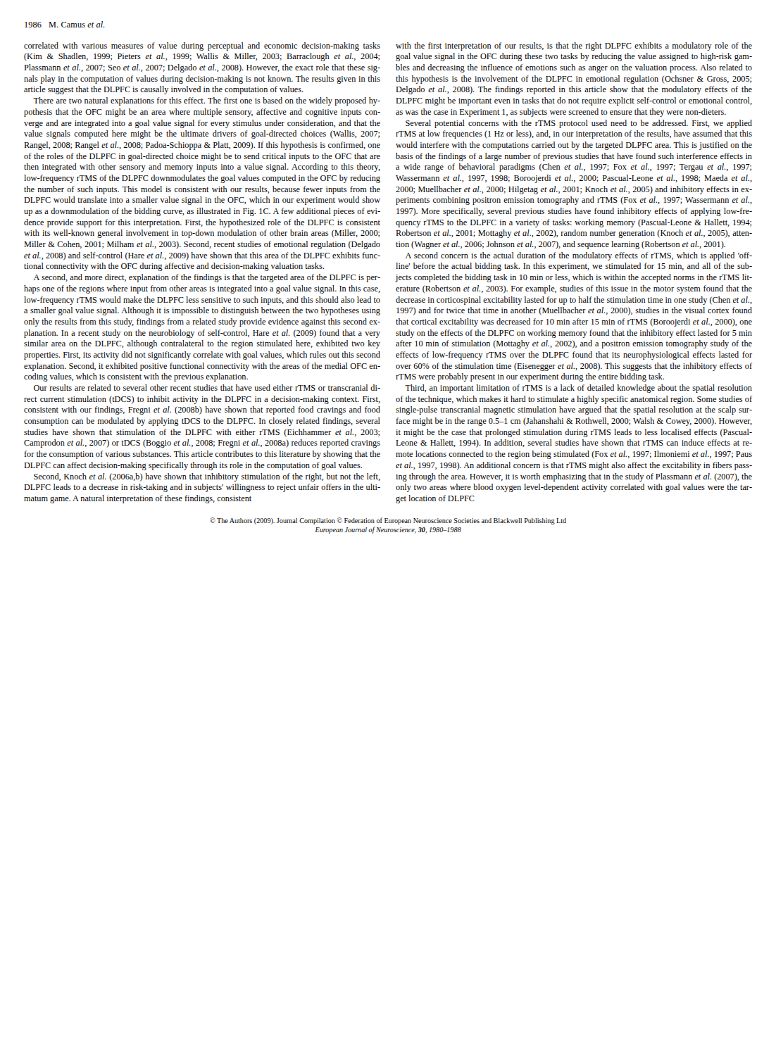1986 M. Camus et al.
correlated with various measures of value during perceptual and economic decision-making tasks (Kim & Shadlen, 1999; Pieters et al., 1999; Wallis & Miller, 2003; Barraclough et al., 2004; Plassmann et al., 2007; Seo et al., 2007; Delgado et al., 2008). However, the exact role that these signals play in the computation of values during decision-making is not known. The results given in this article suggest that the DLPFC is causally involved in the computation of values.
There are two natural explanations for this effect. The first one is based on the widely proposed hypothesis that the OFC might be an area where multiple sensory, affective and cognitive inputs converge and are integrated into a goal value signal for every stimulus under consideration, and that the value signals computed here might be the ultimate drivers of goal-directed choices (Wallis, 2007; Rangel, 2008; Rangel et al., 2008; Padoa-Schioppa & Platt, 2009). If this hypothesis is confirmed, one of the roles of the DLPFC in goal-directed choice might be to send critical inputs to the OFC that are then integrated with other sensory and memory inputs into a value signal. According to this theory, low-frequency rTMS of the DLPFC downmodulates the goal values computed in the OFC by reducing the number of such inputs. This model is consistent with our results, because fewer inputs from the DLPFC would translate into a smaller value signal in the OFC, which in our experiment would show up as a downmodulation of the bidding curve, as illustrated in Fig. 1C. A few additional pieces of evidence provide support for this interpretation. First, the hypothesized role of the DLPFC is consistent with its well-known general involvement in top-down modulation of other brain areas (Miller, 2000; Miller & Cohen, 2001; Milham et al., 2003). Second, recent studies of emotional regulation (Delgado et al., 2008) and self-control (Hare et al., 2009) have shown that this area of the DLPFC exhibits functional connectivity with the OFC during affective and decision-making valuation tasks.
A second, and more direct, explanation of the findings is that the targeted area of the DLPFC is perhaps one of the regions where input from other areas is integrated into a goal value signal. In this case, low-frequency rTMS would make the DLPFC less sensitive to such inputs, and this should also lead to a smaller goal value signal. Although it is impossible to distinguish between the two hypotheses using only the results from this study, findings from a related study provide evidence against this second explanation. In a recent study on the neurobiology of self-control, Hare et al. (2009) found that a very similar area on the DLPFC, although contralateral to the region stimulated here, exhibited two key properties. First, its activity did not significantly correlate with goal values, which rules out this second explanation. Second, it exhibited positive functional connectivity with the areas of the medial OFC encoding values, which is consistent with the previous explanation.
Our results are related to several other recent studies that have used either rTMS or transcranial direct current stimulation (tDCS) to inhibit activity in the DLPFC in a decision-making context. First, consistent with our findings, Fregni et al. (2008b) have shown that reported food cravings and food consumption can be modulated by applying tDCS to the DLPFC. In closely related findings, several studies have shown that stimulation of the DLPFC with either rTMS (Eichhammer et al., 2003; Camprodon et al., 2007) or tDCS (Boggio et al., 2008; Fregni et al., 2008a) reduces reported cravings for the consumption of various substances. This article contributes to this literature by showing that the DLPFC can affect decision-making specifically through its role in the computation of goal values.
Second, Knoch et al. (2006a,b) have shown that inhibitory stimulation of the right, but not the left, DLPFC leads to a decrease in risk-taking and in subjects' willingness to reject unfair offers in the ultimatum game. A natural interpretation of these findings, consistent
with the first interpretation of our results, is that the right DLPFC exhibits a modulatory role of the goal value signal in the OFC during these two tasks by reducing the value assigned to high-risk gambles and decreasing the influence of emotions such as anger on the valuation process. Also related to this hypothesis is the involvement of the DLPFC in emotional regulation (Ochsner & Gross, 2005; Delgado et al., 2008). The findings reported in this article show that the modulatory effects of the DLPFC might be important even in tasks that do not require explicit self-control or emotional control, as was the case in Experiment 1, as subjects were screened to ensure that they were non-dieters.
Several potential concerns with the rTMS protocol used need to be addressed. First, we applied rTMS at low frequencies (1 Hz or less), and, in our interpretation of the results, have assumed that this would interfere with the computations carried out by the targeted DLPFC area. This is justified on the basis of the findings of a large number of previous studies that have found such interference effects in a wide range of behavioral paradigms (Chen et al., 1997; Fox et al., 1997; Tergau et al., 1997; Wassermann et al., 1997, 1998; Boroojerdi et al., 2000; Pascual-Leone et al., 1998; Maeda et al., 2000; Muellbacher et al., 2000; Hilgetag et al., 2001; Knoch et al., 2005) and inhibitory effects in experiments combining positron emission tomography and rTMS (Fox et al., 1997; Wassermann et al., 1997). More specifically, several previous studies have found inhibitory effects of applying low-frequency rTMS to the DLPFC in a variety of tasks: working memory (Pascual-Leone & Hallett, 1994; Robertson et al., 2001; Mottaghy et al., 2002), random number generation (Knoch et al., 2005), attention (Wagner et al., 2006; Johnson et al., 2007), and sequence learning (Robertson et al., 2001).
A second concern is the actual duration of the modulatory effects of rTMS, which is applied 'off-line' before the actual bidding task. In this experiment, we stimulated for 15 min, and all of the subjects completed the bidding task in 10 min or less, which is within the accepted norms in the rTMS literature (Robertson et al., 2003). For example, studies of this issue in the motor system found that the decrease in corticospinal excitability lasted for up to half the stimulation time in one study (Chen et al., 1997) and for twice that time in another (Muellbacher et al., 2000), studies in the visual cortex found that cortical excitability was decreased for 10 min after 15 min of rTMS (Boroojerdi et al., 2000), one study on the effects of the DLPFC on working memory found that the inhibitory effect lasted for 5 min after 10 min of stimulation (Mottaghy et al., 2002), and a positron emission tomography study of the effects of low-frequency rTMS over the DLPFC found that its neurophysiological effects lasted for over 60% of the stimulation time (Eisenegger et al., 2008). This suggests that the inhibitory effects of rTMS were probably present in our experiment during the entire bidding task.
Third, an important limitation of rTMS is a lack of detailed knowledge about the spatial resolution of the technique, which makes it hard to stimulate a highly specific anatomical region. Some studies of single-pulse transcranial magnetic stimulation have argued that the spatial resolution at the scalp surface might be in the range 0.5–1 cm (Jahanshahi & Rothwell, 2000; Walsh & Cowey, 2000). However, it might be the case that prolonged stimulation during rTMS leads to less localised effects (Pascual-Leone & Hallett, 1994). In addition, several studies have shown that rTMS can induce effects at remote locations connected to the region being stimulated (Fox et al., 1997; Ilmoniemi et al., 1997; Paus et al., 1997, 1998). An additional concern is that rTMS might also affect the excitability in fibers passing through the area. However, it is worth emphasizing that in the study of Plassmann et al. (2007), the only two areas where blood oxygen level-dependent activity correlated with goal values were the target location of DLPFC
© The Authors (2009). Journal Compilation © Federation of European Neuroscience Societies and Blackwell Publishing Ltd
European Journal of Neuroscience, 30, 1980–1988